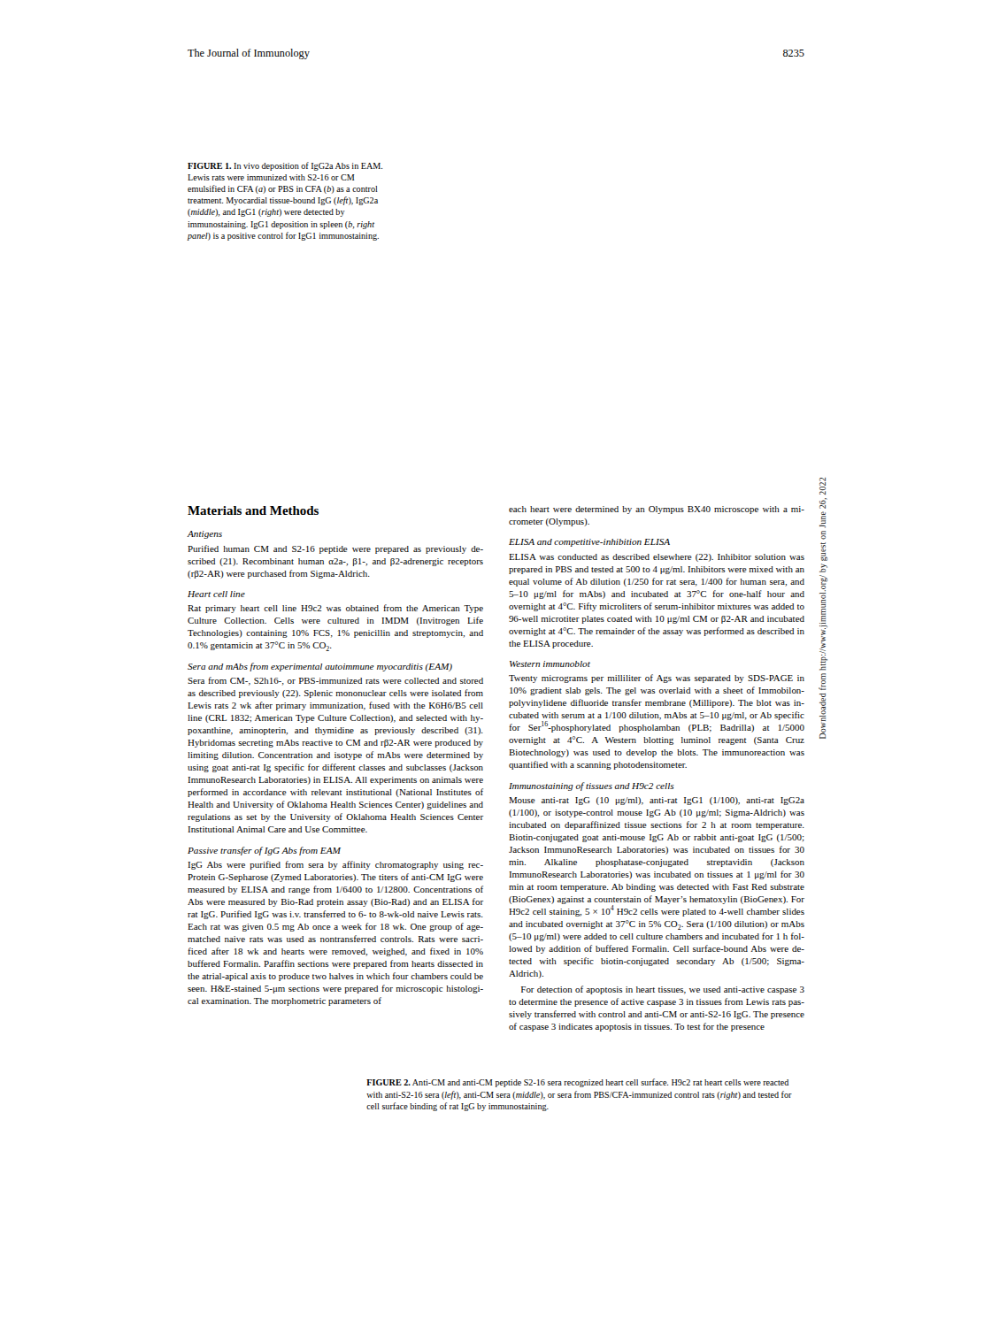The Journal of Immunology
8235
FIGURE 1. In vivo deposition of IgG2a Abs in EAM. Lewis rats were immunized with S2-16 or CM emulsified in CFA (a) or PBS in CFA (b) as a control treatment. Myocardial tissue-bound IgG (left), IgG2a (middle), and IgG1 (right) were detected by immunostaining. IgG1 deposition in spleen (b, right panel) is a positive control for IgG1 immunostaining.
Materials and Methods
Antigens
Purified human CM and S2-16 peptide were prepared as previously described (21). Recombinant human α2a-, β1-, and β2-adrenergic receptors (rβ2-AR) were purchased from Sigma-Aldrich.
Heart cell line
Rat primary heart cell line H9c2 was obtained from the American Type Culture Collection. Cells were cultured in IMDM (Invitrogen Life Technologies) containing 10% FCS, 1% penicillin and streptomycin, and 0.1% gentamicin at 37°C in 5% CO2.
Sera and mAbs from experimental autoimmune myocarditis (EAM)
Sera from CM-, S2h16-, or PBS-immunized rats were collected and stored as described previously (22). Splenic mononuclear cells were isolated from Lewis rats 2 wk after primary immunization, fused with the K6H6/B5 cell line (CRL 1832; American Type Culture Collection), and selected with hypoxanthine, aminopterin, and thymidine as previously described (31). Hybridomas secreting mAbs reactive to CM and rβ2-AR were produced by limiting dilution. Concentration and isotype of mAbs were determined by using goat anti-rat Ig specific for different classes and subclasses (Jackson ImmunoResearch Laboratories) in ELISA. All experiments on animals were performed in accordance with relevant institutional (National Institutes of Health and University of Oklahoma Health Sciences Center) guidelines and regulations as set by the University of Oklahoma Health Sciences Center Institutional Animal Care and Use Committee.
Passive transfer of IgG Abs from EAM
IgG Abs were purified from sera by affinity chromatography using rec-Protein G-Sepharose (Zymed Laboratories). The titers of anti-CM IgG were measured by ELISA and range from 1/6400 to 1/12800. Concentrations of Abs were measured by Bio-Rad protein assay (Bio-Rad) and an ELISA for rat IgG. Purified IgG was i.v. transferred to 6- to 8-wk-old naive Lewis rats. Each rat was given 0.5 mg Ab once a week for 18 wk. One group of age-matched naive rats was used as nontransferred controls. Rats were sacrificed after 18 wk and hearts were removed, weighed, and fixed in 10% buffered Formalin. Paraffin sections were prepared from hearts dissected in the atrial-apical axis to produce two halves in which four chambers could be seen. H&E-stained 5-μm sections were prepared for microscopic histological examination. The morphometric parameters of
each heart were determined by an Olympus BX40 microscope with a micrometer (Olympus).
ELISA and competitive-inhibition ELISA
ELISA was conducted as described elsewhere (22). Inhibitor solution was prepared in PBS and tested at 500 to 4 μg/ml. Inhibitors were mixed with an equal volume of Ab dilution (1/250 for rat sera, 1/400 for human sera, and 5–10 μg/ml for mAbs) and incubated at 37°C for one-half hour and overnight at 4°C. Fifty microliters of serum-inhibitor mixtures was added to 96-well microtiter plates coated with 10 μg/ml CM or β2-AR and incubated overnight at 4°C. The remainder of the assay was performed as described in the ELISA procedure.
Western immunoblot
Twenty micrograms per milliliter of Ags was separated by SDS-PAGE in 10% gradient slab gels. The gel was overlaid with a sheet of Immobilon-polyvinylidene difluoride transfer membrane (Millipore). The blot was incubated with serum at a 1/100 dilution, mAbs at 5–10 μg/ml, or Ab specific for Ser16-phosphorylated phospholamban (PLB; Badrilla) at 1/5000 overnight at 4°C. A Western blotting luminol reagent (Santa Cruz Biotechnology) was used to develop the blots. The immunoreaction was quantified with a scanning photodensitometer.
Immunostaining of tissues and H9c2 cells
Mouse anti-rat IgG (10 μg/ml), anti-rat IgG1 (1/100), anti-rat IgG2a (1/100), or isotype-control mouse IgG Ab (10 μg/ml; Sigma-Aldrich) was incubated on deparaffinized tissue sections for 2 h at room temperature. Biotin-conjugated goat anti-mouse IgG Ab or rabbit anti-goat IgG (1/500; Jackson ImmunoResearch Laboratories) was incubated on tissues for 30 min. Alkaline phosphatase-conjugated streptavidin (Jackson ImmunoResearch Laboratories) was incubated on tissues at 1 μg/ml for 30 min at room temperature. Ab binding was detected with Fast Red substrate (BioGenex) against a counterstain of Mayer’s hematoxylin (BioGenex). For H9c2 cell staining, 5 × 104 H9c2 cells were plated to 4-well chamber slides and incubated overnight at 37°C in 5% CO2. Sera (1/100 dilution) or mAbs (5–10 μg/ml) were added to cell culture chambers and incubated for 1 h followed by addition of buffered Formalin. Cell surface-bound Abs were detected with specific biotin-conjugated secondary Ab (1/500; Sigma-Aldrich).
For detection of apoptosis in heart tissues, we used anti-active caspase 3 to determine the presence of active caspase 3 in tissues from Lewis rats passively transferred with control and anti-CM or anti-S2-16 IgG. The presence of caspase 3 indicates apoptosis in tissues. To test for the presence
FIGURE 2. Anti-CM and anti-CM peptide S2-16 sera recognized heart cell surface. H9c2 rat heart cells were reacted with anti-S2-16 sera (left), anti-CM sera (middle), or sera from PBS/CFA-immunized control rats (right) and tested for cell surface binding of rat IgG by immunostaining.
Downloaded from http://www.jimmunol.org/ by guest on June 26, 2022